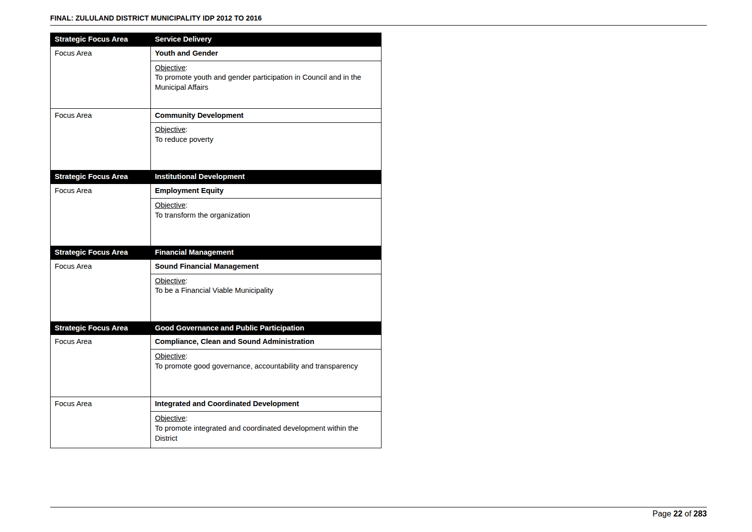FINAL: ZULULAND DISTRICT MUNICIPALITY IDP 2012 TO 2016
| Strategic Focus Area | Service Delivery |
| Focus Area | Youth and Gender |
| Objective : To promote youth and gender participation in Council and in the Municipal Affairs |
| Focus Area | Community Development |
| Objective : To reduce poverty |
| Strategic Focus Area | Institutional Development |
| Focus Area | Employment Equity |
| Objective : To transform the organization |
| Strategic Focus Area | Financial Management |
| Focus Area | Sound Financial Management |
| Objective : To be a Financial Viable Municipality |
| Strategic Focus Area | Good Governance and Public Participation |
| Focus Area | Compliance, Clean and Sound Administration |
| Objective : To promote good governance, accountability and transparency |
| Focus Area | Integrated and Coordinated Development |
| Objective : To promote integrated and coordinated development within the District |
Page 22 of 283